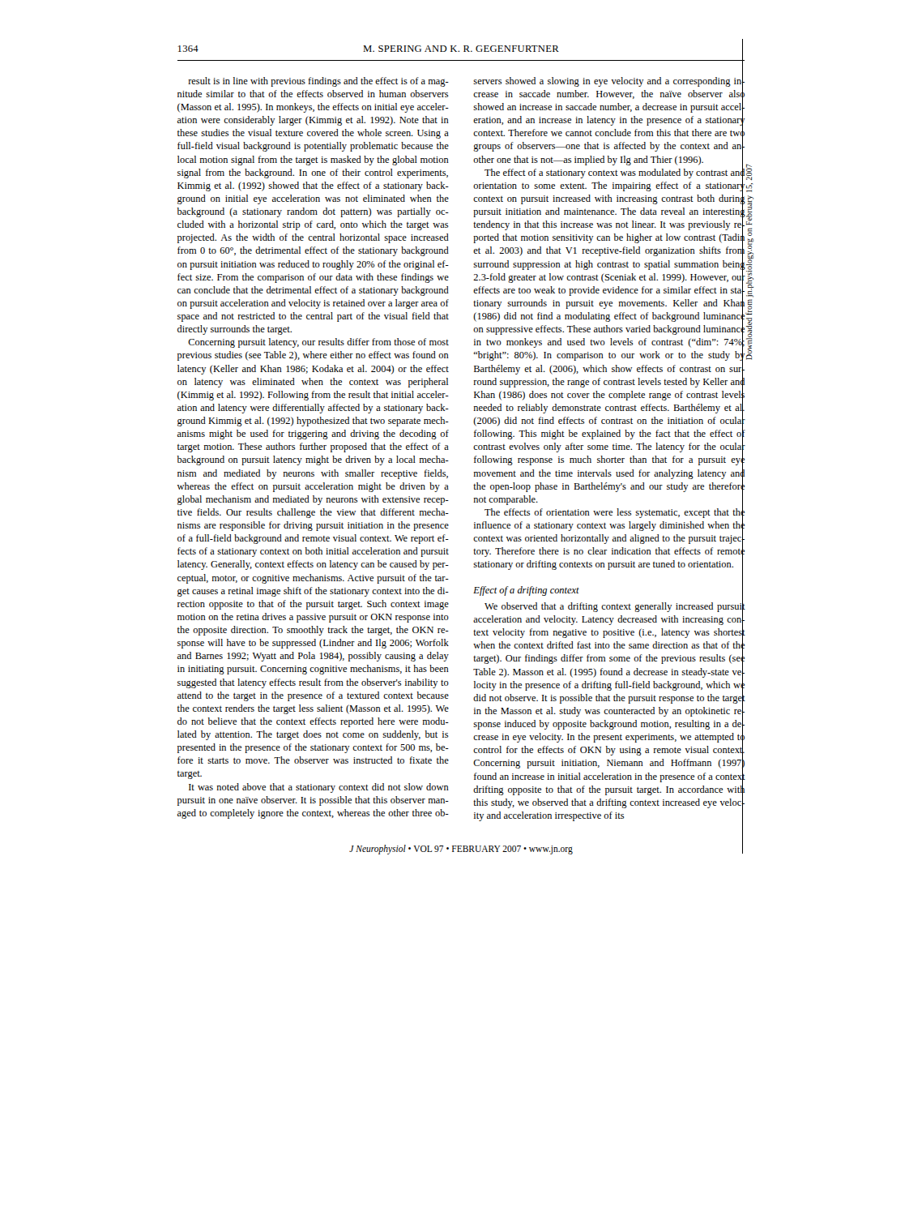Downloaded from jn.physiology.org on February 15, 2007
1364
M. SPERING AND K. R. GEGENFURTNER
result is in line with previous findings and the effect is of a magnitude similar to that of the effects observed in human observers (Masson et al. 1995). In monkeys, the effects on initial eye acceleration were considerably larger (Kimmig et al. 1992). Note that in these studies the visual texture covered the whole screen. Using a full-field visual background is potentially problematic because the local motion signal from the target is masked by the global motion signal from the background. In one of their control experiments, Kimmig et al. (1992) showed that the effect of a stationary background on initial eye acceleration was not eliminated when the background (a stationary random dot pattern) was partially occluded with a horizontal strip of card, onto which the target was projected. As the width of the central horizontal space increased from 0 to 60°, the detrimental effect of the stationary background on pursuit initiation was reduced to roughly 20% of the original effect size. From the comparison of our data with these findings we can conclude that the detrimental effect of a stationary background on pursuit acceleration and velocity is retained over a larger area of space and not restricted to the central part of the visual field that directly surrounds the target.
Concerning pursuit latency, our results differ from those of most previous studies (see Table 2), where either no effect was found on latency (Keller and Khan 1986; Kodaka et al. 2004) or the effect on latency was eliminated when the context was peripheral (Kimmig et al. 1992). Following from the result that initial acceleration and latency were differentially affected by a stationary background Kimmig et al. (1992) hypothesized that two separate mechanisms might be used for triggering and driving the decoding of target motion. These authors further proposed that the effect of a background on pursuit latency might be driven by a local mechanism and mediated by neurons with smaller receptive fields, whereas the effect on pursuit acceleration might be driven by a global mechanism and mediated by neurons with extensive receptive fields. Our results challenge the view that different mechanisms are responsible for driving pursuit initiation in the presence of a full-field background and remote visual context. We report effects of a stationary context on both initial acceleration and pursuit latency. Generally, context effects on latency can be caused by perceptual, motor, or cognitive mechanisms. Active pursuit of the target causes a retinal image shift of the stationary context into the direction opposite to that of the pursuit target. Such context image motion on the retina drives a passive pursuit or OKN response into the opposite direction. To smoothly track the target, the OKN response will have to be suppressed (Lindner and Ilg 2006; Worfolk and Barnes 1992; Wyatt and Pola 1984), possibly causing a delay in initiating pursuit. Concerning cognitive mechanisms, it has been suggested that latency effects result from the observer's inability to attend to the target in the presence of a textured context because the context renders the target less salient (Masson et al. 1995). We do not believe that the context effects reported here were modulated by attention. The target does not come on suddenly, but is presented in the presence of the stationary context for 500 ms, before it starts to move. The observer was instructed to fixate the target.
It was noted above that a stationary context did not slow down pursuit in one naïve observer. It is possible that this observer managed to completely ignore the context, whereas the other three observers showed a slowing in eye velocity and a corresponding increase in saccade number. However, the naïve observer also showed an increase in saccade number, a decrease in pursuit acceleration, and an increase in latency in the presence of a stationary context. Therefore we cannot conclude from this that there are two groups of observers—one that is affected by the context and another one that is not—as implied by Ilg and Thier (1996).
The effect of a stationary context was modulated by contrast and orientation to some extent. The impairing effect of a stationary context on pursuit increased with increasing contrast both during pursuit initiation and maintenance. The data reveal an interesting tendency in that this increase was not linear. It was previously reported that motion sensitivity can be higher at low contrast (Tadin et al. 2003) and that V1 receptive-field organization shifts from surround suppression at high contrast to spatial summation being 2.3-fold greater at low contrast (Sceniak et al. 1999). However, our effects are too weak to provide evidence for a similar effect in stationary surrounds in pursuit eye movements. Keller and Khan (1986) did not find a modulating effect of background luminance on suppressive effects. These authors varied background luminance in two monkeys and used two levels of contrast (“dim”: 74%; “bright”: 80%). In comparison to our work or to the study by Barthélemy et al. (2006), which show effects of contrast on surround suppression, the range of contrast levels tested by Keller and Khan (1986) does not cover the complete range of contrast levels needed to reliably demonstrate contrast effects. Barthélemy et al. (2006) did not find effects of contrast on the initiation of ocular following. This might be explained by the fact that the effect of contrast evolves only after some time. The latency for the ocular following response is much shorter than that for a pursuit eye movement and the time intervals used for analyzing latency and the open-loop phase in Barthelémy's and our study are therefore not comparable.
The effects of orientation were less systematic, except that the influence of a stationary context was largely diminished when the context was oriented horizontally and aligned to the pursuit trajectory. Therefore there is no clear indication that effects of remote stationary or drifting contexts on pursuit are tuned to orientation.
Effect of a drifting context
We observed that a drifting context generally increased pursuit acceleration and velocity. Latency decreased with increasing context velocity from negative to positive (i.e., latency was shortest when the context drifted fast into the same direction as that of the target). Our findings differ from some of the previous results (see Table 2). Masson et al. (1995) found a decrease in steady-state velocity in the presence of a drifting full-field background, which we did not observe. It is possible that the pursuit response to the target in the Masson et al. study was counteracted by an optokinetic response induced by opposite background motion, resulting in a decrease in eye velocity. In the present experiments, we attempted to control for the effects of OKN by using a remote visual context. Concerning pursuit initiation, Niemann and Hoffmann (1997) found an increase in initial acceleration in the presence of a context drifting opposite to that of the pursuit target. In accordance with this study, we observed that a drifting context increased eye velocity and acceleration irrespective of its
J Neurophysiol • VOL 97 • FEBRUARY 2007 • www.jn.org